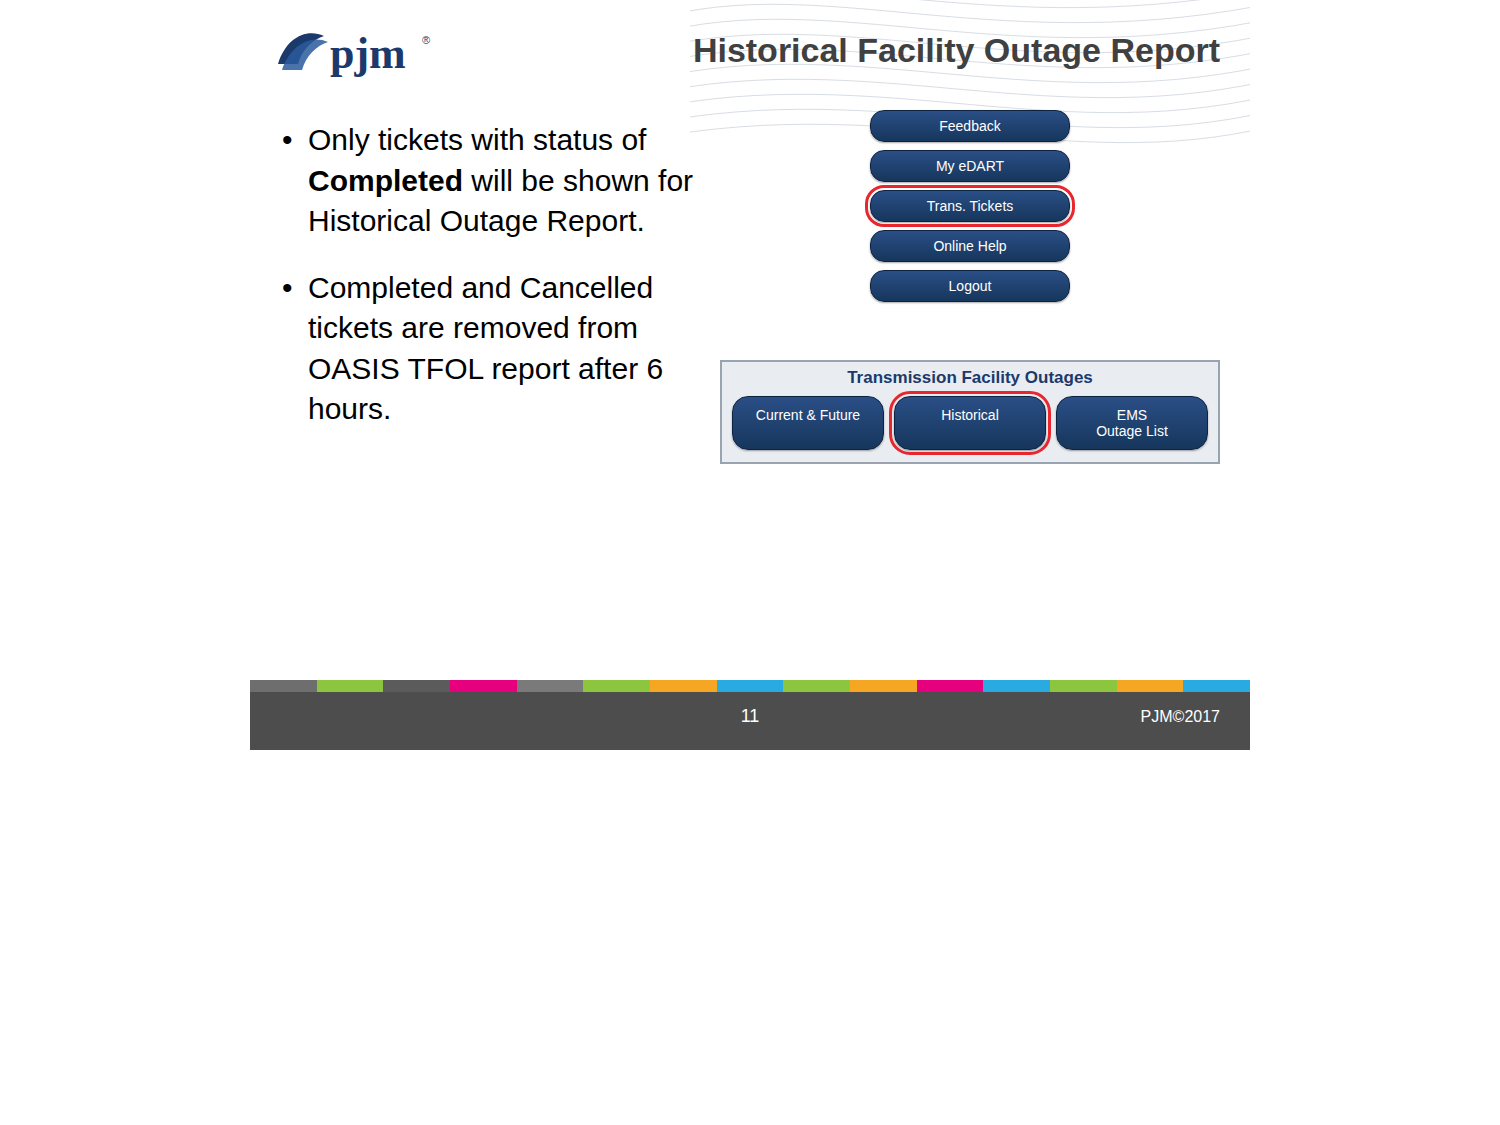pjm ®
Historical Facility Outage Report
Only tickets with status of Completed will be shown for Historical Outage Report.
Completed and Cancelled tickets are removed from OASIS TFOL report after 6 hours.
Feedback
My eDART
Trans. Tickets
Online Help
Logout
Transmission Facility Outages
Current & Future
Historical
EMS
Outage List
11
PJM©2017